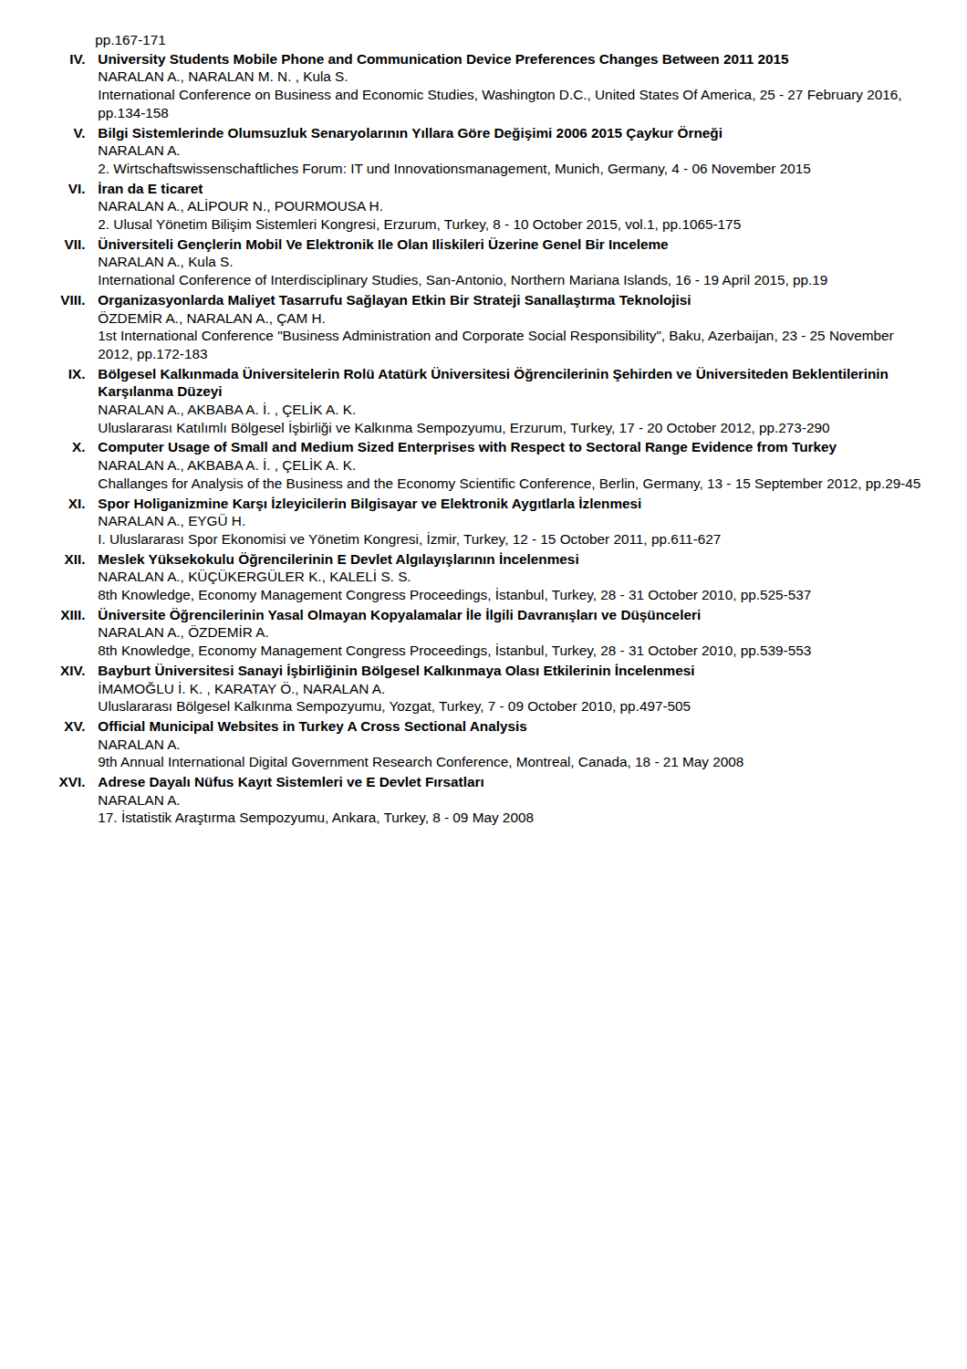pp.167-171
IV.
University Students Mobile Phone and Communication Device Preferences Changes Between 2011 2015
NARALAN A., NARALAN M. N. , Kula S.
International Conference on Business and Economic Studies, Washington D.C., United States Of America, 25 - 27 February 2016, pp.134-158
V.
Bilgi Sistemlerinde Olumsuzluk Senaryolarının Yıllara Göre Değişimi 2006 2015 Çaykur Örneği
NARALAN A.
2. Wirtschaftswissenschaftliches Forum: IT und Innovationsmanagement, Munich, Germany, 4 - 06 November 2015
VI.
İran da E ticaret
NARALAN A., ALİPOUR N., POURMOUSA H.
2. Ulusal Yönetim Bilişim Sistemleri Kongresi, Erzurum, Turkey, 8 - 10 October 2015, vol.1, pp.1065-175
VII.
Üniversiteli Gençlerin Mobil Ve Elektronik Ile Olan Iliskileri Üzerine Genel Bir Inceleme
NARALAN A., Kula S.
International Conference of Interdisciplinary Studies, San-Antonio, Northern Mariana Islands, 16 - 19 April 2015, pp.19
VIII.
Organizasyonlarda Maliyet Tasarrufu Sağlayan Etkin Bir Strateji Sanallaştırma Teknolojisi
ÖZDEMİR A., NARALAN A., ÇAM H.
1st International Conference "Business Administration and Corporate Social Responsibility", Baku, Azerbaijan, 23 - 25 November 2012, pp.172-183
IX.
Bölgesel Kalkınmada Üniversitelerin Rolü Atatürk Üniversitesi Öğrencilerinin Şehirden ve Üniversiteden Beklentilerinin Karşılanma Düzeyi
NARALAN A., AKBABA A. İ. , ÇELİK A. K.
Uluslararası Katılımlı Bölgesel İşbirliği ve Kalkınma Sempozyumu, Erzurum, Turkey, 17 - 20 October 2012, pp.273-290
X.
Computer Usage of Small and Medium Sized Enterprises with Respect to Sectoral Range Evidence from Turkey
NARALAN A., AKBABA A. İ. , ÇELİK A. K.
Challanges for Analysis of the Business and the Economy Scientific Conference, Berlin, Germany, 13 - 15 September 2012, pp.29-45
XI.
Spor Holiganizmine Karşı İzleyicilerin Bilgisayar ve Elektronik Aygıtlarla İzlenmesi
NARALAN A., EYGÜ H.
I. Uluslararası Spor Ekonomisi ve Yönetim Kongresi, İzmir, Turkey, 12 - 15 October 2011, pp.611-627
XII.
Meslek Yüksekokulu Öğrencilerinin E Devlet Algılayışlarının İncelenmesi
NARALAN A., KÜÇÜKERGÜLER K., KALELİ S. S.
8th Knowledge, Economy Management Congress Proceedings, İstanbul, Turkey, 28 - 31 October 2010, pp.525-537
XIII.
Üniversite Öğrencilerinin Yasal Olmayan Kopyalamalar İle İlgili Davranışları ve Düşünceleri
NARALAN A., ÖZDEMİR A.
8th Knowledge, Economy Management Congress Proceedings, İstanbul, Turkey, 28 - 31 October 2010, pp.539-553
XIV.
Bayburt Üniversitesi Sanayi İşbirliğinin Bölgesel Kalkınmaya Olası Etkilerinin İncelenmesi
İMAMOĞLU İ. K. , KARATAY Ö., NARALAN A.
Uluslararası Bölgesel Kalkınma Sempozyumu, Yozgat, Turkey, 7 - 09 October 2010, pp.497-505
XV.
Official Municipal Websites in Turkey A Cross Sectional Analysis
NARALAN A.
9th Annual International Digital Government Research Conference, Montreal, Canada, 18 - 21 May 2008
XVI.
Adrese Dayalı Nüfus Kayıt Sistemleri ve E Devlet Fırsatları
NARALAN A.
17. İstatistik Araştırma Sempozyumu, Ankara, Turkey, 8 - 09 May 2008